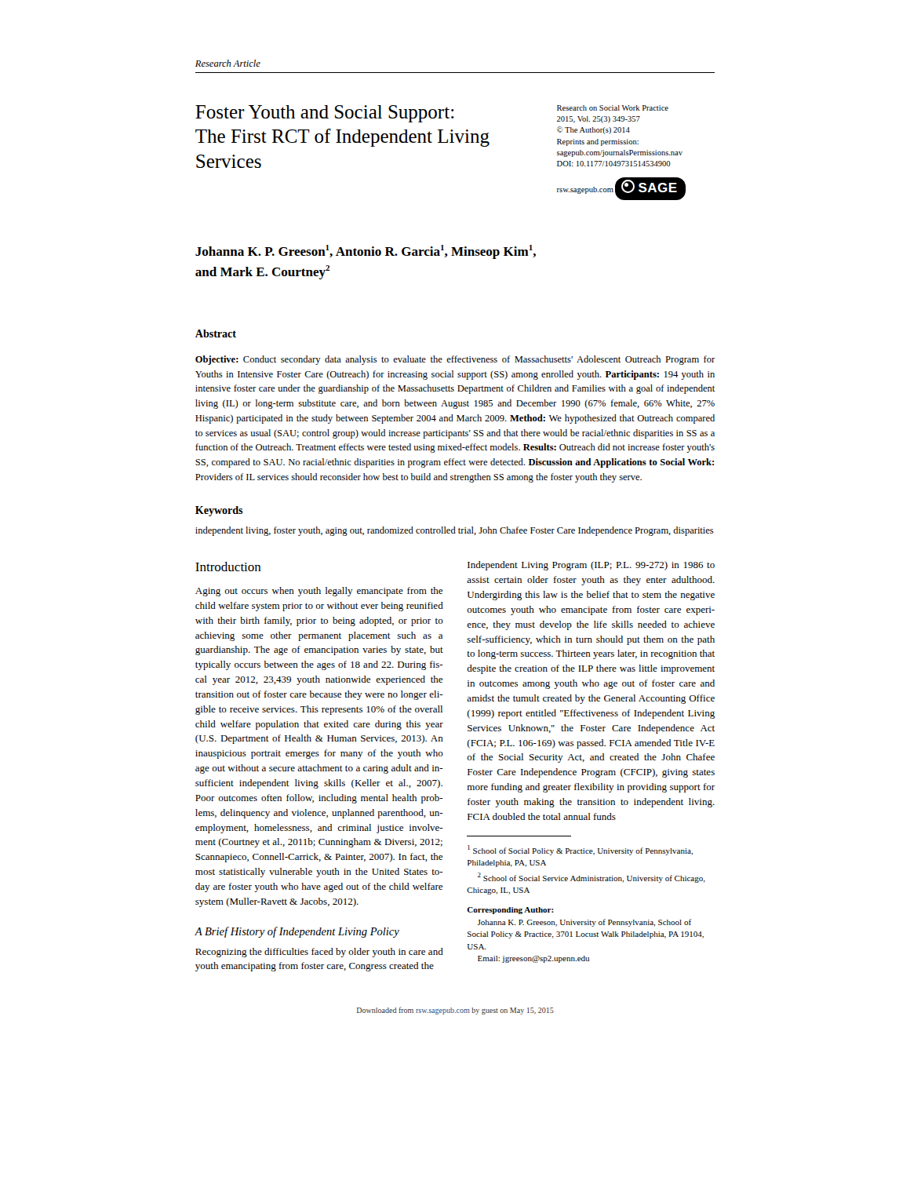Research Article
Foster Youth and Social Support:
The First RCT of Independent Living Services
Research on Social Work Practice
2015, Vol. 25(3) 349-357
© The Author(s) 2014
Reprints and permission:
sagepub.com/journalsPermissions.nav
DOI: 10.1177/1049731514534900
rsw.sagepub.com
SAGE
Johanna K. P. Greeson1, Antonio R. Garcia1, Minseop Kim1,
and Mark E. Courtney2
Abstract
Objective: Conduct secondary data analysis to evaluate the effectiveness of Massachusetts' Adolescent Outreach Program for Youths in Intensive Foster Care (Outreach) for increasing social support (SS) among enrolled youth. Participants: 194 youth in intensive foster care under the guardianship of the Massachusetts Department of Children and Families with a goal of independent living (IL) or long-term substitute care, and born between August 1985 and December 1990 (67% female, 66% White, 27% Hispanic) participated in the study between September 2004 and March 2009. Method: We hypothesized that Outreach compared to services as usual (SAU; control group) would increase participants' SS and that there would be racial/ethnic disparities in SS as a function of the Outreach. Treatment effects were tested using mixed-effect models. Results: Outreach did not increase foster youth's SS, compared to SAU. No racial/ethnic disparities in program effect were detected. Discussion and Applications to Social Work: Providers of IL services should reconsider how best to build and strengthen SS among the foster youth they serve.
Keywords
independent living, foster youth, aging out, randomized controlled trial, John Chafee Foster Care Independence Program, disparities
Introduction
Aging out occurs when youth legally emancipate from the child welfare system prior to or without ever being reunified with their birth family, prior to being adopted, or prior to achieving some other permanent placement such as a guardianship. The age of emancipation varies by state, but typically occurs between the ages of 18 and 22. During fiscal year 2012, 23,439 youth nationwide experienced the transition out of foster care because they were no longer eligible to receive services. This represents 10% of the overall child welfare population that exited care during this year (U.S. Department of Health & Human Services, 2013). An inauspicious portrait emerges for many of the youth who age out without a secure attachment to a caring adult and insufficient independent living skills (Keller et al., 2007). Poor outcomes often follow, including mental health problems, delinquency and violence, unplanned parenthood, unemployment, homelessness, and criminal justice involvement (Courtney et al., 2011b; Cunningham & Diversi, 2012; Scannapieco, Connell-Carrick, & Painter, 2007). In fact, the most statistically vulnerable youth in the United States today are foster youth who have aged out of the child welfare system (Muller-Ravett & Jacobs, 2012).
A Brief History of Independent Living Policy
Recognizing the difficulties faced by older youth in care and youth emancipating from foster care, Congress created the
Independent Living Program (ILP; P.L. 99-272) in 1986 to assist certain older foster youth as they enter adulthood. Undergirding this law is the belief that to stem the negative outcomes youth who emancipate from foster care experience, they must develop the life skills needed to achieve self-sufficiency, which in turn should put them on the path to long-term success. Thirteen years later, in recognition that despite the creation of the ILP there was little improvement in outcomes among youth who age out of foster care and amidst the tumult created by the General Accounting Office (1999) report entitled ''Effectiveness of Independent Living Services Unknown,'' the Foster Care Independence Act (FCIA; P.L. 106-169) was passed. FCIA amended Title IV-E of the Social Security Act, and created the John Chafee Foster Care Independence Program (CFCIP), giving states more funding and greater flexibility in providing support for foster youth making the transition to independent living. FCIA doubled the total annual funds
1 School of Social Policy & Practice, University of Pennsylvania, Philadelphia, PA, USA
2 School of Social Service Administration, University of Chicago, Chicago, IL, USA
Corresponding Author:
Johanna K. P. Greeson, University of Pennsylvania, School of Social Policy & Practice, 3701 Locust Walk Philadelphia, PA 19104, USA.
Email: jgreeson@sp2.upenn.edu
Downloaded from rsw.sagepub.com by guest on May 15, 2015